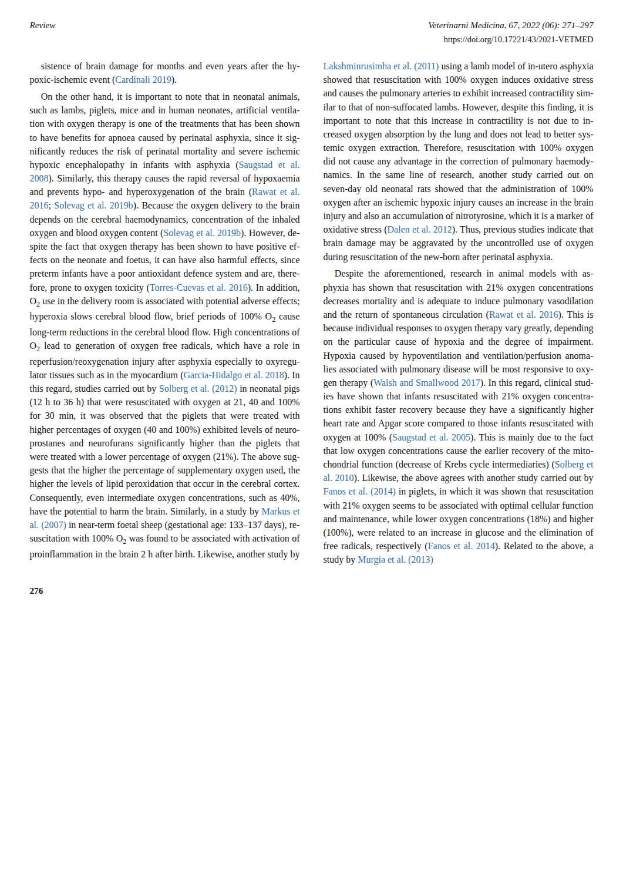Review Veterinarni Medicina, 67, 2022 (06): 271–297
https://doi.org/10.17221/43/2021-VETMED
sistence of brain damage for months and even years after the hypoxic-ischemic event (Cardinali 2019).
On the other hand, it is important to note that in neonatal animals, such as lambs, piglets, mice and in human neonates, artificial ventilation with oxygen therapy is one of the treatments that has been shown to have benefits for apnoea caused by perinatal asphyxia, since it significantly reduces the risk of perinatal mortality and severe ischemic hypoxic encephalopathy in infants with asphyxia (Saugstad et al. 2008). Similarly, this therapy causes the rapid reversal of hypoxaemia and prevents hypo- and hyperoxygenation of the brain (Rawat et al. 2016; Solevag et al. 2019b). Because the oxygen delivery to the brain depends on the cerebral haemodynamics, concentration of the inhaled oxygen and blood oxygen content (Solevag et al. 2019b). However, despite the fact that oxygen therapy has been shown to have positive effects on the neonate and foetus, it can have also harmful effects, since preterm infants have a poor antioxidant defence system and are, therefore, prone to oxygen toxicity (Torres-Cuevas et al. 2016). In addition, O2 use in the delivery room is associated with potential adverse effects; hyperoxia slows cerebral blood flow, brief periods of 100% O2 cause long-term reductions in the cerebral blood flow. High concentrations of O2 lead to generation of oxygen free radicals, which have a role in reperfusion/reoxygenation injury after asphyxia especially to oxyregulator tissues such as in the myocardium (Garcia-Hidalgo et al. 2018). In this regard, studies carried out by Solberg et al. (2012) in neonatal pigs (12 h to 36 h) that were resuscitated with oxygen at 21, 40 and 100% for 30 min, it was observed that the piglets that were treated with higher percentages of oxygen (40 and 100%) exhibited levels of neuroprostanes and neurofurans significantly higher than the piglets that were treated with a lower percentage of oxygen (21%). The above suggests that the higher the percentage of supplementary oxygen used, the higher the levels of lipid peroxidation that occur in the cerebral cortex. Consequently, even intermediate oxygen concentrations, such as 40%, have the potential to harm the brain. Similarly, in a study by Markus et al. (2007) in near-term foetal sheep (gestational age: 133–137 days), resuscitation with 100% O2 was found to be associated with activation of proinflammation in the brain 2 h after birth. Likewise, another study by Lakshminrusimha et al. (2011) using a lamb model of in-utero asphyxia showed that resuscitation with 100% oxygen induces oxidative stress and causes the pulmonary arteries to exhibit increased contractility similar to that of non-suffocated lambs. However, despite this finding, it is important to note that this increase in contractility is not due to increased oxygen absorption by the lung and does not lead to better systemic oxygen extraction. Therefore, resuscitation with 100% oxygen did not cause any advantage in the correction of pulmonary haemodynamics. In the same line of research, another study carried out on seven-day old neonatal rats showed that the administration of 100% oxygen after an ischemic hypoxic injury causes an increase in the brain injury and also an accumulation of nitrotyrosine, which it is a marker of oxidative stress (Dalen et al. 2012). Thus, previous studies indicate that brain damage may be aggravated by the uncontrolled use of oxygen during resuscitation of the new-born after perinatal asphyxia.
Despite the aforementioned, research in animal models with asphyxia has shown that resuscitation with 21% oxygen concentrations decreases mortality and is adequate to induce pulmonary vasodilation and the return of spontaneous circulation (Rawat et al. 2016). This is because individual responses to oxygen therapy vary greatly, depending on the particular cause of hypoxia and the degree of impairment. Hypoxia caused by hypoventilation and ventilation/perfusion anomalies associated with pulmonary disease will be most responsive to oxygen therapy (Walsh and Smallwood 2017). In this regard, clinical studies have shown that infants resuscitated with 21% oxygen concentrations exhibit faster recovery because they have a significantly higher heart rate and Apgar score compared to those infants resuscitated with oxygen at 100% (Saugstad et al. 2005). This is mainly due to the fact that low oxygen concentrations cause the earlier recovery of the mitochondrial function (decrease of Krebs cycle intermediaries) (Solberg et al. 2010). Likewise, the above agrees with another study carried out by Fanos et al. (2014) in piglets, in which it was shown that resuscitation with 21% oxygen seems to be associated with optimal cellular function and maintenance, while lower oxygen concentrations (18%) and higher (100%), were related to an increase in glucose and the elimination of free radicals, respectively (Fanos et al. 2014). Related to the above, a study by Murgia et al. (2013)
276